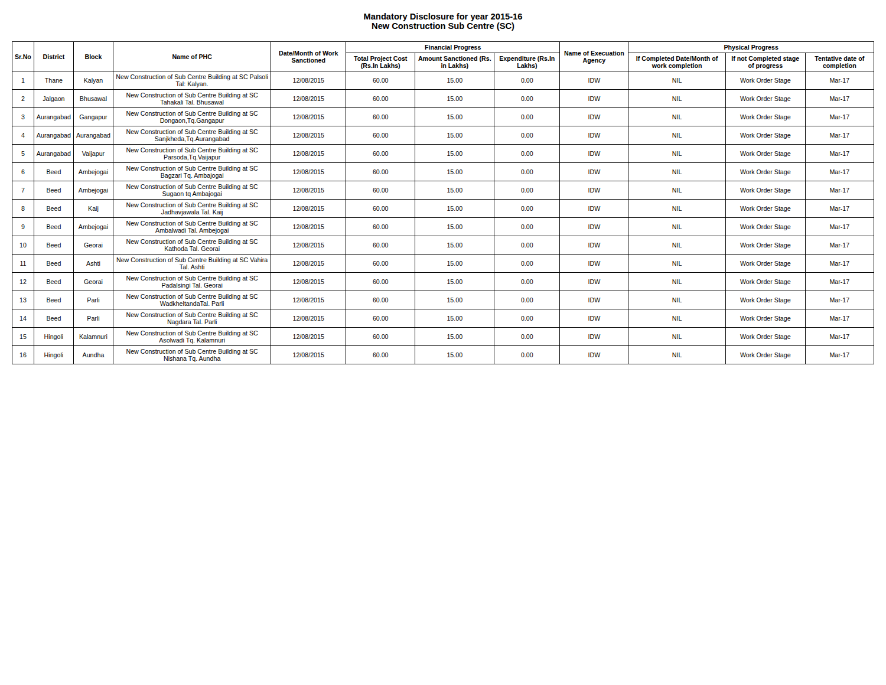Mandatory Disclosure for year 2015-16
New Construction Sub Centre (SC)
| Sr.No | District | Block | Name of PHC | Date/Month of Work Sanctioned | Financial Progress | Name of Execuation Agency | Physical Progress |
| --- | --- | --- | --- | --- | --- | --- | --- |
| Total Project Cost (Rs.In Lakhs) | Amount Sanctioned (Rs. in Lakhs) | Expenditure (Rs.In Lakhs) | If Completed Date/Month of work completion | If not Completed stage of progress | Tentative date of completion |
| 1 | Thane | Kalyan | New Construction of Sub Centre Building at SC Palsoli Tal: Kalyan. | 12/08/2015 | 60.00 | 15.00 | 0.00 | IDW | NIL | Work Order Stage | Mar-17 |
| 2 | Jalgaon | Bhusawal | New Construction of Sub Centre Building at SC Tahakali Tal. Bhusawal | 12/08/2015 | 60.00 | 15.00 | 0.00 | IDW | NIL | Work Order Stage | Mar-17 |
| 3 | Aurangabad | Gangapur | New Construction of Sub Centre Building at SC Dongaon,Tq.Gangapur | 12/08/2015 | 60.00 | 15.00 | 0.00 | IDW | NIL | Work Order Stage | Mar-17 |
| 4 | Aurangabad | Aurangabad | New Construction of Sub Centre Building at SC Sanjkheda,Tq.Aurangabad | 12/08/2015 | 60.00 | 15.00 | 0.00 | IDW | NIL | Work Order Stage | Mar-17 |
| 5 | Aurangabad | Vaijapur | New Construction of Sub Centre Building at SC Parsoda,Tq.Vaijapur | 12/08/2015 | 60.00 | 15.00 | 0.00 | IDW | NIL | Work Order Stage | Mar-17 |
| 6 | Beed | Ambejogai | New Construction of Sub Centre Building at SC Bagzari Tq. Ambajogai | 12/08/2015 | 60.00 | 15.00 | 0.00 | IDW | NIL | Work Order Stage | Mar-17 |
| 7 | Beed | Ambejogai | New Construction of Sub Centre Building at SC Sugaon tq Ambajogai | 12/08/2015 | 60.00 | 15.00 | 0.00 | IDW | NIL | Work Order Stage | Mar-17 |
| 8 | Beed | Kaij | New Construction of Sub Centre Building at SC Jadhavjawala Tal. Kaij | 12/08/2015 | 60.00 | 15.00 | 0.00 | IDW | NIL | Work Order Stage | Mar-17 |
| 9 | Beed | Ambejogai | New Construction of Sub Centre Building at SC Ambalwadi Tal. Ambejogai | 12/08/2015 | 60.00 | 15.00 | 0.00 | IDW | NIL | Work Order Stage | Mar-17 |
| 10 | Beed | Georai | New Construction of Sub Centre Building at SC Kathoda Tal. Georai | 12/08/2015 | 60.00 | 15.00 | 0.00 | IDW | NIL | Work Order Stage | Mar-17 |
| 11 | Beed | Ashti | New Construction of Sub Centre Building at SC Vahira Tal. Ashti | 12/08/2015 | 60.00 | 15.00 | 0.00 | IDW | NIL | Work Order Stage | Mar-17 |
| 12 | Beed | Georai | New Construction of Sub Centre Building at SC Padalsingi Tal. Georai | 12/08/2015 | 60.00 | 15.00 | 0.00 | IDW | NIL | Work Order Stage | Mar-17 |
| 13 | Beed | Parli | New Construction of Sub Centre Building at SC WadkheltandaTal. Parli | 12/08/2015 | 60.00 | 15.00 | 0.00 | IDW | NIL | Work Order Stage | Mar-17 |
| 14 | Beed | Parli | New Construction of Sub Centre Building at SC Nagdara Tal. Parli | 12/08/2015 | 60.00 | 15.00 | 0.00 | IDW | NIL | Work Order Stage | Mar-17 |
| 15 | Hingoli | Kalamnuri | New Construction of Sub Centre Building at SC Asolwadi Tq. Kalamnuri | 12/08/2015 | 60.00 | 15.00 | 0.00 | IDW | NIL | Work Order Stage | Mar-17 |
| 16 | Hingoli | Aundha | New Construction of Sub Centre Building at SC Nishana Tq. Aundha | 12/08/2015 | 60.00 | 15.00 | 0.00 | IDW | NIL | Work Order Stage | Mar-17 |